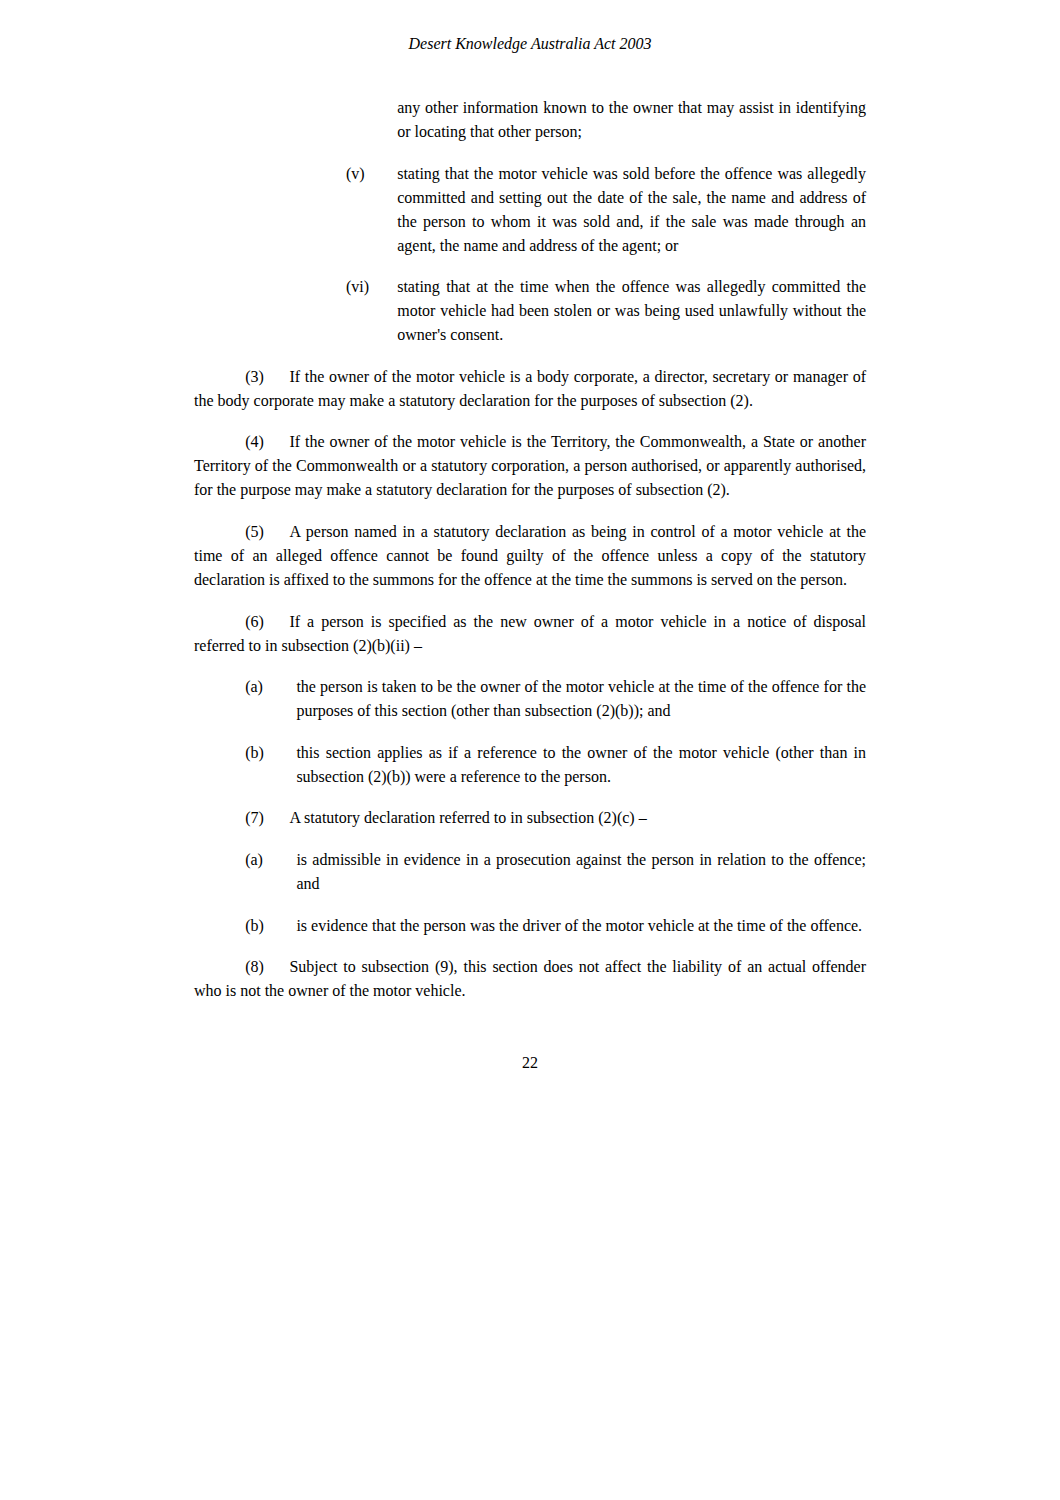Desert Knowledge Australia Act 2003
any other information known to the owner that may assist in identifying or locating that other person;
(v) stating that the motor vehicle was sold before the offence was allegedly committed and setting out the date of the sale, the name and address of the person to whom it was sold and, if the sale was made through an agent, the name and address of the agent; or
(vi) stating that at the time when the offence was allegedly committed the motor vehicle had been stolen or was being used unlawfully without the owner's consent.
(3) If the owner of the motor vehicle is a body corporate, a director, secretary or manager of the body corporate may make a statutory declaration for the purposes of subsection (2).
(4) If the owner of the motor vehicle is the Territory, the Commonwealth, a State or another Territory of the Commonwealth or a statutory corporation, a person authorised, or apparently authorised, for the purpose may make a statutory declaration for the purposes of subsection (2).
(5) A person named in a statutory declaration as being in control of a motor vehicle at the time of an alleged offence cannot be found guilty of the offence unless a copy of the statutory declaration is affixed to the summons for the offence at the time the summons is served on the person.
(6) If a person is specified as the new owner of a motor vehicle in a notice of disposal referred to in subsection (2)(b)(ii) –
(a) the person is taken to be the owner of the motor vehicle at the time of the offence for the purposes of this section (other than subsection (2)(b)); and
(b) this section applies as if a reference to the owner of the motor vehicle (other than in subsection (2)(b)) were a reference to the person.
(7) A statutory declaration referred to in subsection (2)(c) –
(a) is admissible in evidence in a prosecution against the person in relation to the offence; and
(b) is evidence that the person was the driver of the motor vehicle at the time of the offence.
(8) Subject to subsection (9), this section does not affect the liability of an actual offender who is not the owner of the motor vehicle.
22